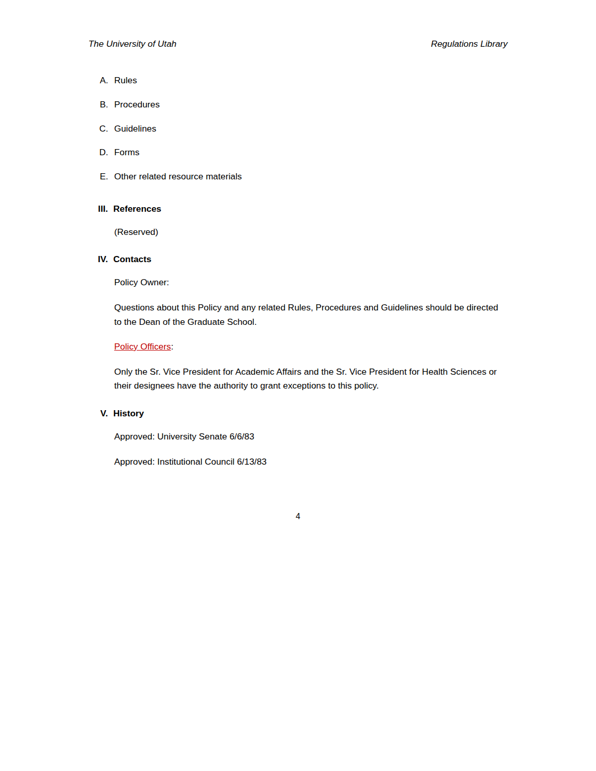The University of Utah Regulations Library
Rules
Procedures
Guidelines
Forms
Other related resource materials
III. References
(Reserved)
IV. Contacts
Policy Owner:
Questions about this Policy and any related Rules, Procedures and Guidelines should be directed to the Dean of the Graduate School.
Policy Officers:
Only the Sr. Vice President for Academic Affairs and the Sr. Vice President for Health Sciences or their designees have the authority to grant exceptions to this policy.
V. History
Approved: University Senate 6/6/83
Approved: Institutional Council 6/13/83
4